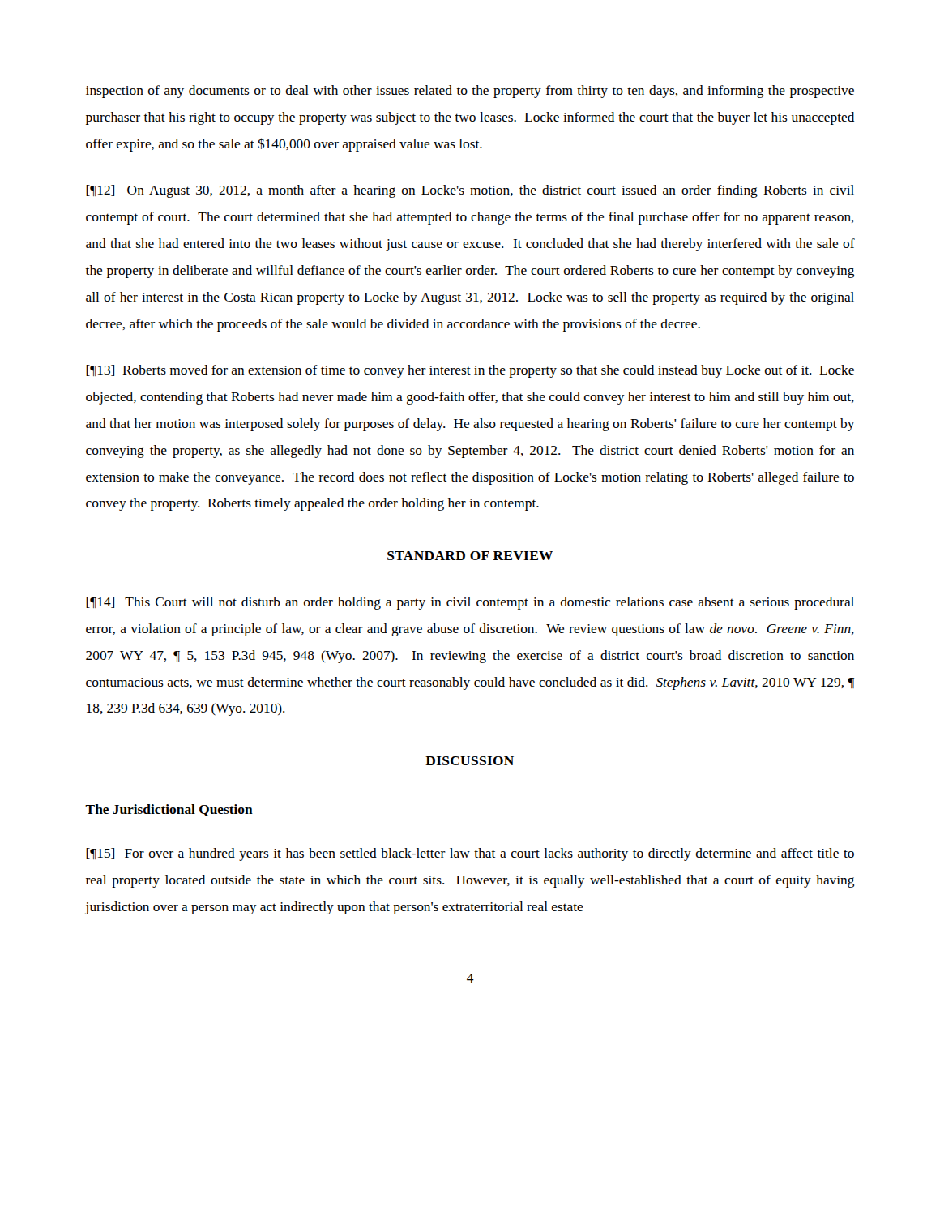inspection of any documents or to deal with other issues related to the property from thirty to ten days, and informing the prospective purchaser that his right to occupy the property was subject to the two leases. Locke informed the court that the buyer let his unaccepted offer expire, and so the sale at $140,000 over appraised value was lost.
[¶12] On August 30, 2012, a month after a hearing on Locke's motion, the district court issued an order finding Roberts in civil contempt of court. The court determined that she had attempted to change the terms of the final purchase offer for no apparent reason, and that she had entered into the two leases without just cause or excuse. It concluded that she had thereby interfered with the sale of the property in deliberate and willful defiance of the court's earlier order. The court ordered Roberts to cure her contempt by conveying all of her interest in the Costa Rican property to Locke by August 31, 2012. Locke was to sell the property as required by the original decree, after which the proceeds of the sale would be divided in accordance with the provisions of the decree.
[¶13] Roberts moved for an extension of time to convey her interest in the property so that she could instead buy Locke out of it. Locke objected, contending that Roberts had never made him a good-faith offer, that she could convey her interest to him and still buy him out, and that her motion was interposed solely for purposes of delay. He also requested a hearing on Roberts' failure to cure her contempt by conveying the property, as she allegedly had not done so by September 4, 2012. The district court denied Roberts' motion for an extension to make the conveyance. The record does not reflect the disposition of Locke's motion relating to Roberts' alleged failure to convey the property. Roberts timely appealed the order holding her in contempt.
STANDARD OF REVIEW
[¶14] This Court will not disturb an order holding a party in civil contempt in a domestic relations case absent a serious procedural error, a violation of a principle of law, or a clear and grave abuse of discretion. We review questions of law de novo. Greene v. Finn, 2007 WY 47, ¶ 5, 153 P.3d 945, 948 (Wyo. 2007). In reviewing the exercise of a district court's broad discretion to sanction contumacious acts, we must determine whether the court reasonably could have concluded as it did. Stephens v. Lavitt, 2010 WY 129, ¶ 18, 239 P.3d 634, 639 (Wyo. 2010).
DISCUSSION
The Jurisdictional Question
[¶15] For over a hundred years it has been settled black-letter law that a court lacks authority to directly determine and affect title to real property located outside the state in which the court sits. However, it is equally well-established that a court of equity having jurisdiction over a person may act indirectly upon that person's extraterritorial real estate
4